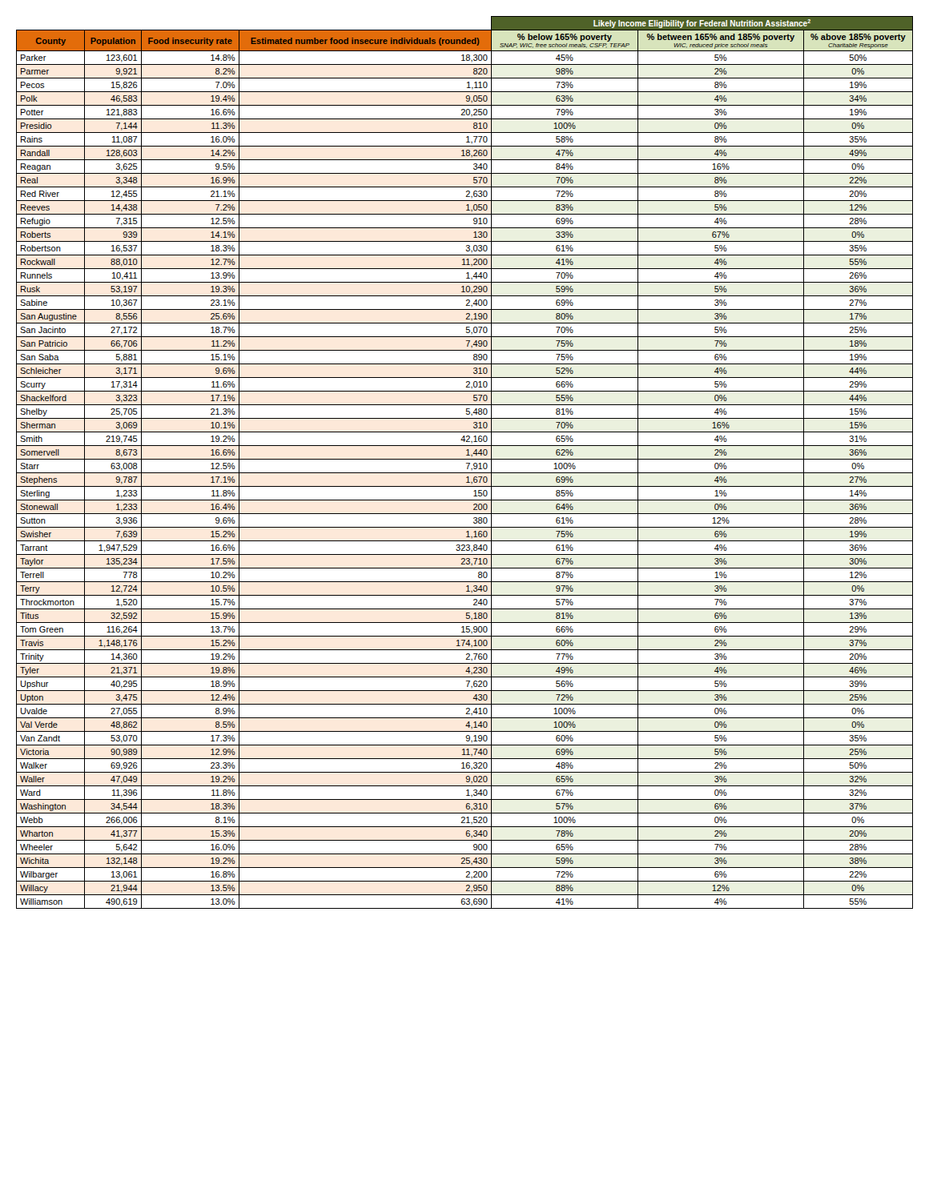| | Likely Income Eligibility for Federal Nutrition Assistance 2 |
| --- | --- |
| County | Population | Food insecurity rate | Estimated number food insecure individuals (rounded) | % below 165% poverty SNAP, WIC, free school meals, CSFP, TEFAP | % between 165% and 185% poverty WIC, reduced price school meals | % above 185% poverty Charitable Response |
| Parker | 123,601 | 14.8% | 18,300 | 45% | 5% | 50% |
| Parmer | 9,921 | 8.2% | 820 | 98% | 2% | 0% |
| Pecos | 15,826 | 7.0% | 1,110 | 73% | 8% | 19% |
| Polk | 46,583 | 19.4% | 9,050 | 63% | 4% | 34% |
| Potter | 121,883 | 16.6% | 20,250 | 79% | 3% | 19% |
| Presidio | 7,144 | 11.3% | 810 | 100% | 0% | 0% |
| Rains | 11,087 | 16.0% | 1,770 | 58% | 8% | 35% |
| Randall | 128,603 | 14.2% | 18,260 | 47% | 4% | 49% |
| Reagan | 3,625 | 9.5% | 340 | 84% | 16% | 0% |
| Real | 3,348 | 16.9% | 570 | 70% | 8% | 22% |
| Red River | 12,455 | 21.1% | 2,630 | 72% | 8% | 20% |
| Reeves | 14,438 | 7.2% | 1,050 | 83% | 5% | 12% |
| Refugio | 7,315 | 12.5% | 910 | 69% | 4% | 28% |
| Roberts | 939 | 14.1% | 130 | 33% | 67% | 0% |
| Robertson | 16,537 | 18.3% | 3,030 | 61% | 5% | 35% |
| Rockwall | 88,010 | 12.7% | 11,200 | 41% | 4% | 55% |
| Runnels | 10,411 | 13.9% | 1,440 | 70% | 4% | 26% |
| Rusk | 53,197 | 19.3% | 10,290 | 59% | 5% | 36% |
| Sabine | 10,367 | 23.1% | 2,400 | 69% | 3% | 27% |
| San Augustine | 8,556 | 25.6% | 2,190 | 80% | 3% | 17% |
| San Jacinto | 27,172 | 18.7% | 5,070 | 70% | 5% | 25% |
| San Patricio | 66,706 | 11.2% | 7,490 | 75% | 7% | 18% |
| San Saba | 5,881 | 15.1% | 890 | 75% | 6% | 19% |
| Schleicher | 3,171 | 9.6% | 310 | 52% | 4% | 44% |
| Scurry | 17,314 | 11.6% | 2,010 | 66% | 5% | 29% |
| Shackelford | 3,323 | 17.1% | 570 | 55% | 0% | 44% |
| Shelby | 25,705 | 21.3% | 5,480 | 81% | 4% | 15% |
| Sherman | 3,069 | 10.1% | 310 | 70% | 16% | 15% |
| Smith | 219,745 | 19.2% | 42,160 | 65% | 4% | 31% |
| Somervell | 8,673 | 16.6% | 1,440 | 62% | 2% | 36% |
| Starr | 63,008 | 12.5% | 7,910 | 100% | 0% | 0% |
| Stephens | 9,787 | 17.1% | 1,670 | 69% | 4% | 27% |
| Sterling | 1,233 | 11.8% | 150 | 85% | 1% | 14% |
| Stonewall | 1,233 | 16.4% | 200 | 64% | 0% | 36% |
| Sutton | 3,936 | 9.6% | 380 | 61% | 12% | 28% |
| Swisher | 7,639 | 15.2% | 1,160 | 75% | 6% | 19% |
| Tarrant | 1,947,529 | 16.6% | 323,840 | 61% | 4% | 36% |
| Taylor | 135,234 | 17.5% | 23,710 | 67% | 3% | 30% |
| Terrell | 778 | 10.2% | 80 | 87% | 1% | 12% |
| Terry | 12,724 | 10.5% | 1,340 | 97% | 3% | 0% |
| Throckmorton | 1,520 | 15.7% | 240 | 57% | 7% | 37% |
| Titus | 32,592 | 15.9% | 5,180 | 81% | 6% | 13% |
| Tom Green | 116,264 | 13.7% | 15,900 | 66% | 6% | 29% |
| Travis | 1,148,176 | 15.2% | 174,100 | 60% | 2% | 37% |
| Trinity | 14,360 | 19.2% | 2,760 | 77% | 3% | 20% |
| Tyler | 21,371 | 19.8% | 4,230 | 49% | 4% | 46% |
| Upshur | 40,295 | 18.9% | 7,620 | 56% | 5% | 39% |
| Upton | 3,475 | 12.4% | 430 | 72% | 3% | 25% |
| Uvalde | 27,055 | 8.9% | 2,410 | 100% | 0% | 0% |
| Val Verde | 48,862 | 8.5% | 4,140 | 100% | 0% | 0% |
| Van Zandt | 53,070 | 17.3% | 9,190 | 60% | 5% | 35% |
| Victoria | 90,989 | 12.9% | 11,740 | 69% | 5% | 25% |
| Walker | 69,926 | 23.3% | 16,320 | 48% | 2% | 50% |
| Waller | 47,049 | 19.2% | 9,020 | 65% | 3% | 32% |
| Ward | 11,396 | 11.8% | 1,340 | 67% | 0% | 32% |
| Washington | 34,544 | 18.3% | 6,310 | 57% | 6% | 37% |
| Webb | 266,006 | 8.1% | 21,520 | 100% | 0% | 0% |
| Wharton | 41,377 | 15.3% | 6,340 | 78% | 2% | 20% |
| Wheeler | 5,642 | 16.0% | 900 | 65% | 7% | 28% |
| Wichita | 132,148 | 19.2% | 25,430 | 59% | 3% | 38% |
| Wilbarger | 13,061 | 16.8% | 2,200 | 72% | 6% | 22% |
| Willacy | 21,944 | 13.5% | 2,950 | 88% | 12% | 0% |
| Williamson | 490,619 | 13.0% | 63,690 | 41% | 4% | 55% |